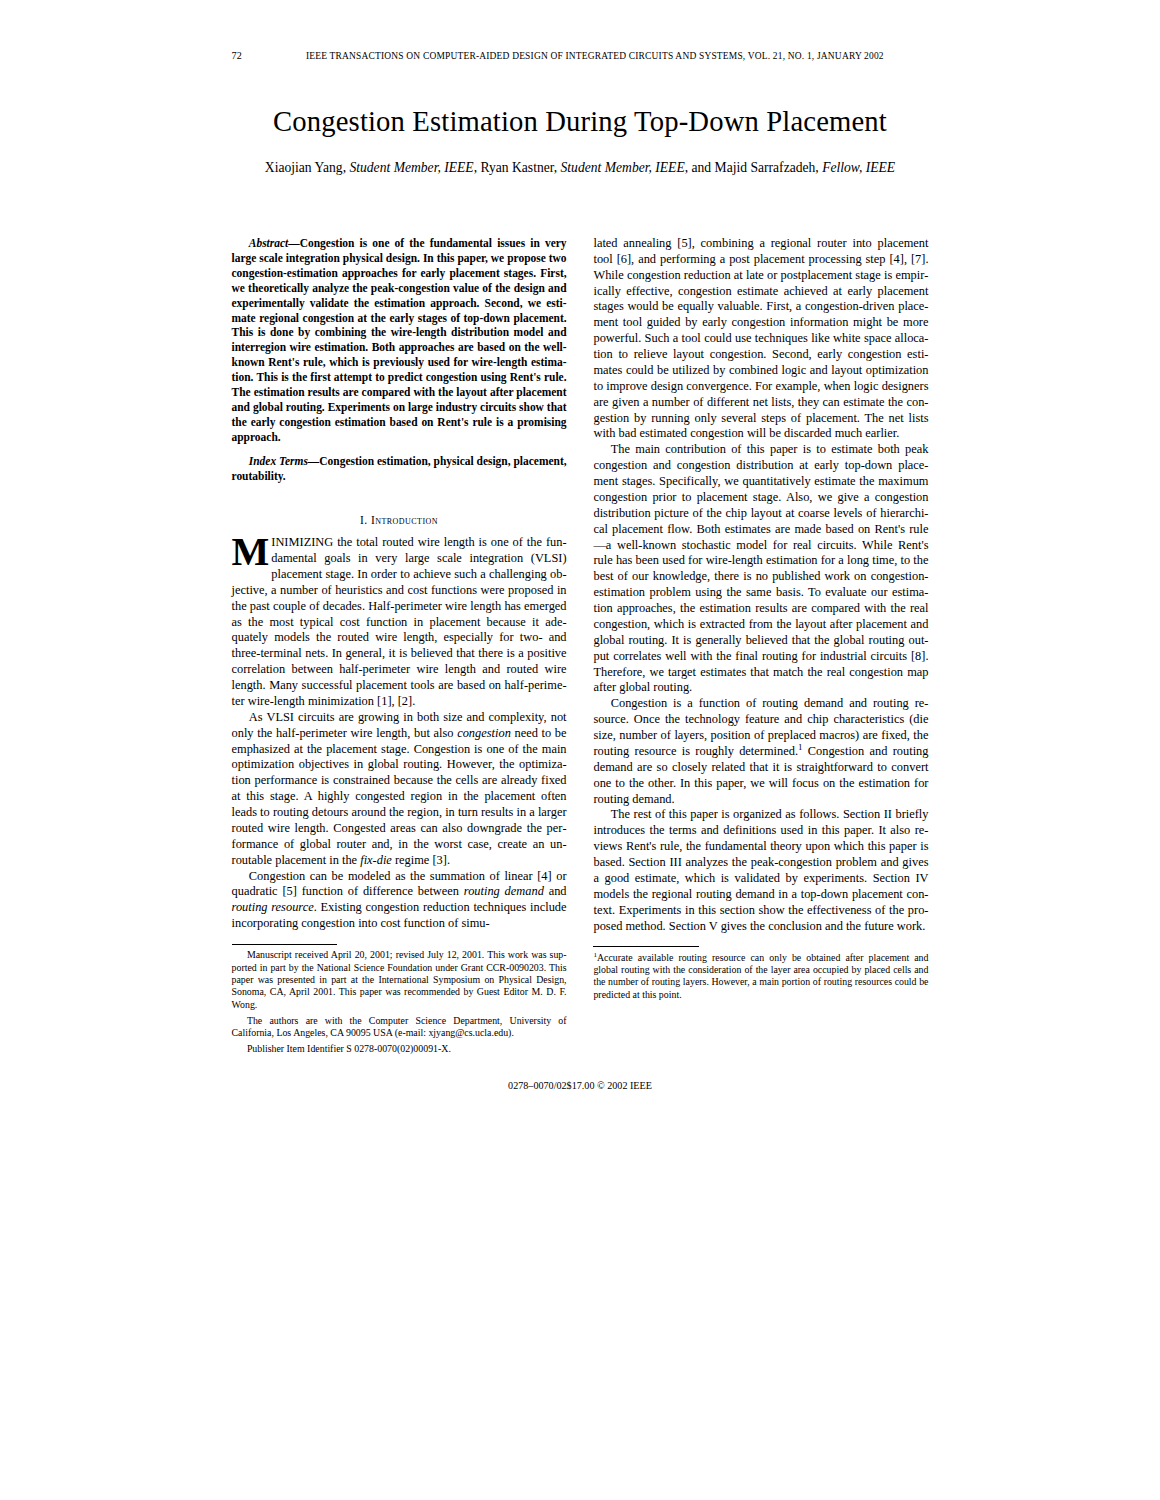72 IEEE TRANSACTIONS ON COMPUTER-AIDED DESIGN OF INTEGRATED CIRCUITS AND SYSTEMS, VOL. 21, NO. 1, JANUARY 2002
Congestion Estimation During Top-Down Placement
Xiaojian Yang, Student Member, IEEE, Ryan Kastner, Student Member, IEEE, and Majid Sarrafzadeh, Fellow, IEEE
Abstract—Congestion is one of the fundamental issues in very large scale integration physical design. In this paper, we propose two congestion-estimation approaches for early placement stages. First, we theoretically analyze the peak-congestion value of the design and experimentally validate the estimation approach. Second, we estimate regional congestion at the early stages of top-down placement. This is done by combining the wire-length distribution model and interregion wire estimation. Both approaches are based on the well-known Rent's rule, which is previously used for wire-length estimation. This is the first attempt to predict congestion using Rent's rule. The estimation results are compared with the layout after placement and global routing. Experiments on large industry circuits show that the early congestion estimation based on Rent's rule is a promising approach.
Index Terms—Congestion estimation, physical design, placement, routability.
I. Introduction
MINIMIZING the total routed wire length is one of the fundamental goals in very large scale integration (VLSI) placement stage. In order to achieve such a challenging objective, a number of heuristics and cost functions were proposed in the past couple of decades. Half-perimeter wire length has emerged as the most typical cost function in placement because it adequately models the routed wire length, especially for two- and three-terminal nets. In general, it is believed that there is a positive correlation between half-perimeter wire length and routed wire length. Many successful placement tools are based on half-perimeter wire-length minimization [1], [2].
As VLSI circuits are growing in both size and complexity, not only the half-perimeter wire length, but also congestion need to be emphasized at the placement stage. Congestion is one of the main optimization objectives in global routing. However, the optimization performance is constrained because the cells are already fixed at this stage. A highly congested region in the placement often leads to routing detours around the region, in turn results in a larger routed wire length. Congested areas can also downgrade the performance of global router and, in the worst case, create an unroutable placement in the fix-die regime [3].
Congestion can be modeled as the summation of linear [4] or quadratic [5] function of difference between routing demand and routing resource. Existing congestion reduction techniques include incorporating congestion into cost function of simu-
Manuscript received April 20, 2001; revised July 12, 2001. This work was supported in part by the National Science Foundation under Grant CCR-0090203. This paper was presented in part at the International Symposium on Physical Design, Sonoma, CA, April 2001. This paper was recommended by Guest Editor M. D. F. Wong.
The authors are with the Computer Science Department, University of California, Los Angeles, CA 90095 USA (e-mail: xjyang@cs.ucla.edu).
Publisher Item Identifier S 0278-0070(02)00091-X.
lated annealing [5], combining a regional router into placement tool [6], and performing a post placement processing step [4], [7]. While congestion reduction at late or postplacement stage is empirically effective, congestion estimate achieved at early placement stages would be equally valuable. First, a congestion-driven placement tool guided by early congestion information might be more powerful. Such a tool could use techniques like white space allocation to relieve layout congestion. Second, early congestion estimates could be utilized by combined logic and layout optimization to improve design convergence. For example, when logic designers are given a number of different net lists, they can estimate the congestion by running only several steps of placement. The net lists with bad estimated congestion will be discarded much earlier.
The main contribution of this paper is to estimate both peak congestion and congestion distribution at early top-down placement stages. Specifically, we quantitatively estimate the maximum congestion prior to placement stage. Also, we give a congestion distribution picture of the chip layout at coarse levels of hierarchical placement flow. Both estimates are made based on Rent's rule—a well-known stochastic model for real circuits. While Rent's rule has been used for wire-length estimation for a long time, to the best of our knowledge, there is no published work on congestion-estimation problem using the same basis. To evaluate our estimation approaches, the estimation results are compared with the real congestion, which is extracted from the layout after placement and global routing. It is generally believed that the global routing output correlates well with the final routing for industrial circuits [8]. Therefore, we target estimates that match the real congestion map after global routing.
Congestion is a function of routing demand and routing resource. Once the technology feature and chip characteristics (die size, number of layers, position of preplaced macros) are fixed, the routing resource is roughly determined.1 Congestion and routing demand are so closely related that it is straightforward to convert one to the other. In this paper, we will focus on the estimation for routing demand.
The rest of this paper is organized as follows. Section II briefly introduces the terms and definitions used in this paper. It also reviews Rent's rule, the fundamental theory upon which this paper is based. Section III analyzes the peak-congestion problem and gives a good estimate, which is validated by experiments. Section IV models the regional routing demand in a top-down placement context. Experiments in this section show the effectiveness of the proposed method. Section V gives the conclusion and the future work.
1Accurate available routing resource can only be obtained after placement and global routing with the consideration of the layer area occupied by placed cells and the number of routing layers. However, a main portion of routing resources could be predicted at this point.
0278–0070/02$17.00 © 2002 IEEE